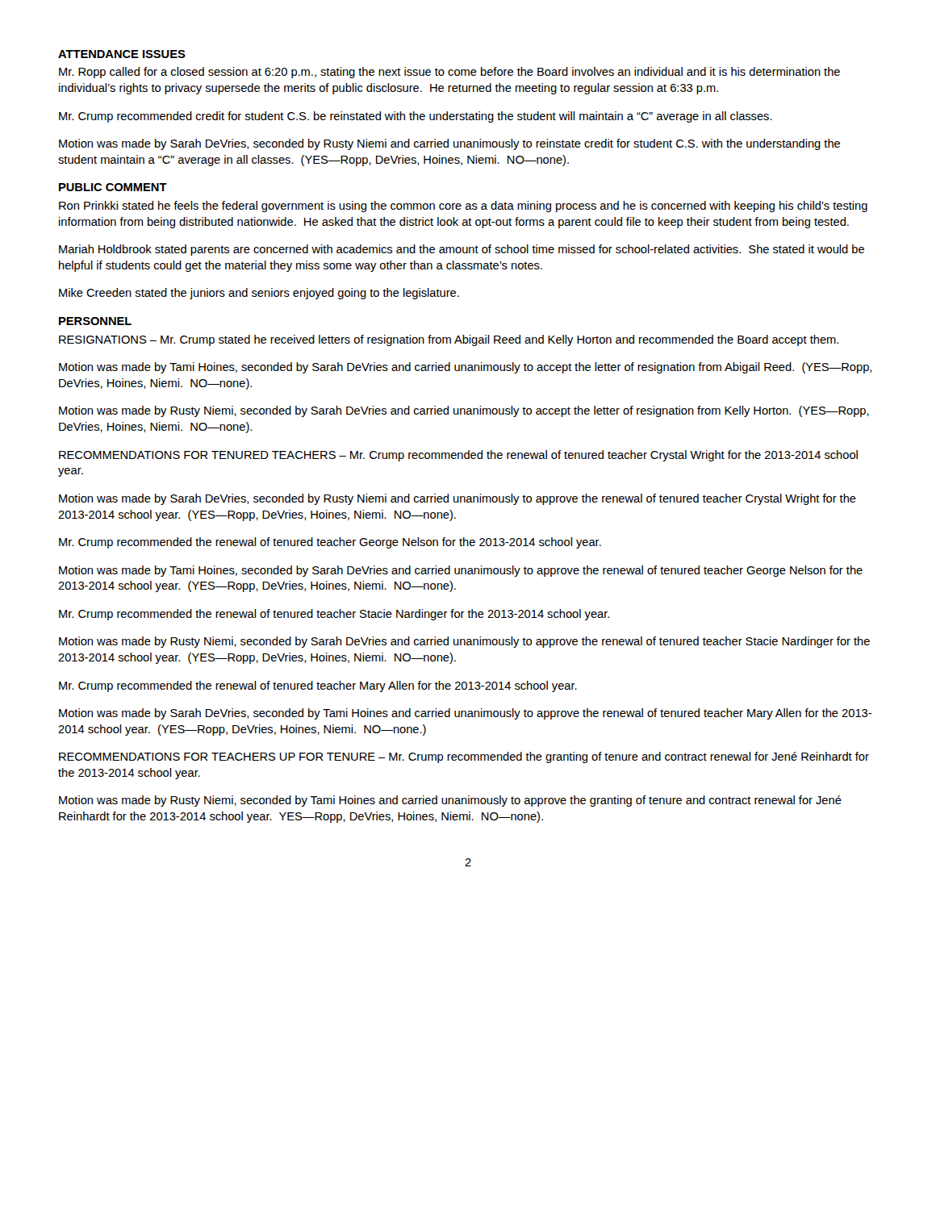Attendance Issues
Mr. Ropp called for a closed session at 6:20 p.m., stating the next issue to come before the Board involves an individual and it is his determination the individual’s rights to privacy supersede the merits of public disclosure. He returned the meeting to regular session at 6:33 p.m.
Mr. Crump recommended credit for student C.S. be reinstated with the understating the student will maintain a “C” average in all classes.
Motion was made by Sarah DeVries, seconded by Rusty Niemi and carried unanimously to reinstate credit for student C.S. with the understanding the student maintain a “C” average in all classes. (YES—Ropp, DeVries, Hoines, Niemi. NO—none).
Public Comment
Ron Prinkki stated he feels the federal government is using the common core as a data mining process and he is concerned with keeping his child’s testing information from being distributed nationwide. He asked that the district look at opt-out forms a parent could file to keep their student from being tested.
Mariah Holdbrook stated parents are concerned with academics and the amount of school time missed for school-related activities. She stated it would be helpful if students could get the material they miss some way other than a classmate’s notes.
Mike Creeden stated the juniors and seniors enjoyed going to the legislature.
Personnel
RESIGNATIONS – Mr. Crump stated he received letters of resignation from Abigail Reed and Kelly Horton and recommended the Board accept them.
Motion was made by Tami Hoines, seconded by Sarah DeVries and carried unanimously to accept the letter of resignation from Abigail Reed. (YES—Ropp, DeVries, Hoines, Niemi. NO—none).
Motion was made by Rusty Niemi, seconded by Sarah DeVries and carried unanimously to accept the letter of resignation from Kelly Horton. (YES—Ropp, DeVries, Hoines, Niemi. NO—none).
RECOMMENDATIONS FOR TENURED TEACHERS – Mr. Crump recommended the renewal of tenured teacher Crystal Wright for the 2013-2014 school year.
Motion was made by Sarah DeVries, seconded by Rusty Niemi and carried unanimously to approve the renewal of tenured teacher Crystal Wright for the 2013-2014 school year. (YES—Ropp, DeVries, Hoines, Niemi. NO—none).
Mr. Crump recommended the renewal of tenured teacher George Nelson for the 2013-2014 school year.
Motion was made by Tami Hoines, seconded by Sarah DeVries and carried unanimously to approve the renewal of tenured teacher George Nelson for the 2013-2014 school year. (YES—Ropp, DeVries, Hoines, Niemi. NO—none).
Mr. Crump recommended the renewal of tenured teacher Stacie Nardinger for the 2013-2014 school year.
Motion was made by Rusty Niemi, seconded by Sarah DeVries and carried unanimously to approve the renewal of tenured teacher Stacie Nardinger for the 2013-2014 school year. (YES—Ropp, DeVries, Hoines, Niemi. NO—none).
Mr. Crump recommended the renewal of tenured teacher Mary Allen for the 2013-2014 school year.
Motion was made by Sarah DeVries, seconded by Tami Hoines and carried unanimously to approve the renewal of tenured teacher Mary Allen for the 2013-2014 school year. (YES—Ropp, DeVries, Hoines, Niemi. NO—none.)
RECOMMENDATIONS FOR TEACHERS UP FOR TENURE – Mr. Crump recommended the granting of tenure and contract renewal for Jené Reinhardt for the 2013-2014 school year.
Motion was made by Rusty Niemi, seconded by Tami Hoines and carried unanimously to approve the granting of tenure and contract renewal for Jené Reinhardt for the 2013-2014 school year. YES—Ropp, DeVries, Hoines, Niemi. NO—none).
2